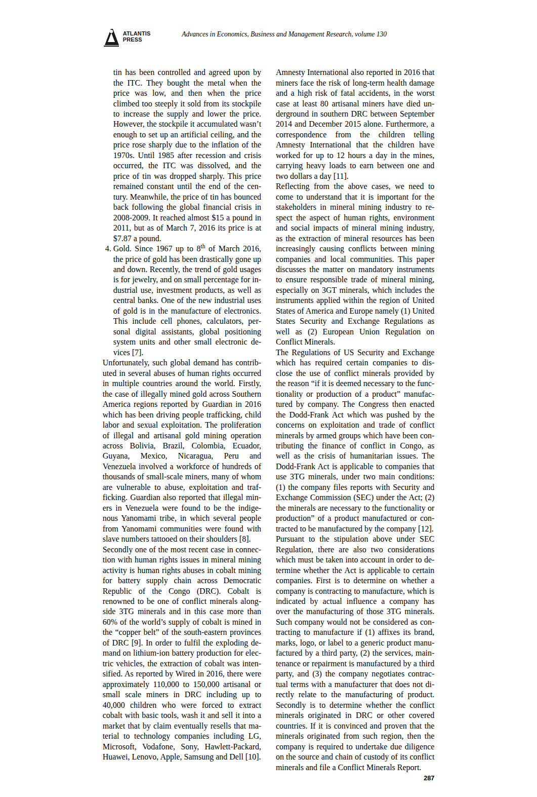ATLANTIS
PRESS
Advances in Economics, Business and Management Research, volume 130
tin has been controlled and agreed upon by the ITC. They bought the metal when the price was low, and then when the price climbed too steeply it sold from its stockpile to increase the supply and lower the price. However, the stockpile it accumulated wasn’t enough to set up an artificial ceiling, and the price rose sharply due to the inflation of the 1970s. Until 1985 after recession and crisis occurred, the ITC was dissolved, and the price of tin was dropped sharply. This price remained constant until the end of the century. Meanwhile, the price of tin has bounced back following the global financial crisis in 2008-2009. It reached almost $15 a pound in 2011, but as of March 7, 2016 its price is at $7.87 a pound.
Gold. Since 1967 up to 8th of March 2016, the price of gold has been drastically gone up and down. Recently, the trend of gold usages is for jewelry, and on small percentage for industrial use, investment products, as well as central banks. One of the new industrial uses of gold is in the manufacture of electronics. This include cell phones, calculators, personal digital assistants, global positioning system units and other small electronic devices [7].
Unfortunately, such global demand has contributed in several abuses of human rights occurred in multiple countries around the world. Firstly, the case of illegally mined gold across Southern America regions reported by Guardian in 2016 which has been driving people trafficking, child labor and sexual exploitation. The proliferation of illegal and artisanal gold mining operation across Bolivia, Brazil, Colombia, Ecuador, Guyana, Mexico, Nicaragua, Peru and Venezuela involved a workforce of hundreds of thousands of small-scale miners, many of whom are vulnerable to abuse, exploitation and trafficking. Guardian also reported that illegal miners in Venezuela were found to be the indigenous Yanomami tribe, in which several people from Yanomami communities were found with slave numbers tattooed on their shoulders [8].
Secondly one of the most recent case in connection with human rights issues in mineral mining activity is human rights abuses in cobalt mining for battery supply chain across Democratic Republic of the Congo (DRC). Cobalt is renowned to be one of conflict minerals alongside 3TG minerals and in this case more than 60% of the world’s supply of cobalt is mined in the “copper belt” of the south-eastern provinces of DRC [9]. In order to fulfil the exploding demand on lithium-ion battery production for electric vehicles, the extraction of cobalt was intensified. As reported by Wired in 2016, there were approximately 110,000 to 150,000 artisanal or small scale miners in DRC including up to 40,000 children who were forced to extract cobalt with basic tools, wash it and sell it into a market that by claim eventually resells that material to technology companies including LG, Microsoft, Vodafone, Sony, Hawlett-Packard, Huawei, Lenovo, Apple, Samsung and Dell [10].
Amnesty International also reported in 2016 that miners face the risk of long-term health damage and a high risk of fatal accidents, in the worst case at least 80 artisanal miners have died underground in southern DRC between September 2014 and December 2015 alone. Furthermore, a correspondence from the children telling Amnesty International that the children have worked for up to 12 hours a day in the mines, carrying heavy loads to earn between one and two dollars a day [11].
Reflecting from the above cases, we need to come to understand that it is important for the stakeholders in mineral mining industry to respect the aspect of human rights, environment and social impacts of mineral mining industry, as the extraction of mineral resources has been increasingly causing conflicts between mining companies and local communities. This paper discusses the matter on mandatory instruments to ensure responsible trade of mineral mining, especially on 3GT minerals, which includes the instruments applied within the region of United States of America and Europe namely (1) United States Security and Exchange Regulations as well as (2) European Union Regulation on Conflict Minerals.
The Regulations of US Security and Exchange which has required certain companies to disclose the use of conflict minerals provided by the reason “if it is deemed necessary to the functionality or production of a product” manufactured by company. The Congress then enacted the Dodd-Frank Act which was pushed by the concerns on exploitation and trade of conflict minerals by armed groups which have been contributing the finance of conflict in Congo, as well as the crisis of humanitarian issues. The Dodd-Frank Act is applicable to companies that use 3TG minerals, under two main conditions: (1) the company files reports with Security and Exchange Commission (SEC) under the Act; (2) the minerals are necessary to the functionality or production” of a product manufactured or contracted to be manufactured by the company [12].
Pursuant to the stipulation above under SEC Regulation, there are also two considerations which must be taken into account in order to determine whether the Act is applicable to certain companies. First is to determine on whether a company is contracting to manufacture, which is indicated by actual influence a company has over the manufacturing of those 3TG minerals. Such company would not be considered as contracting to manufacture if (1) affixes its brand, marks, logo, or label to a generic product manufactured by a third party, (2) the services, maintenance or repairment is manufactured by a third party, and (3) the company negotiates contractual terms with a manufacturer that does not directly relate to the manufacturing of product. Secondly is to determine whether the conflict minerals originated in DRC or other covered countries. If it is convinced and proven that the minerals originated from such region, then the company is required to undertake due diligence on the source and chain of custody of its conflict minerals and file a Conflict Minerals Report.
287